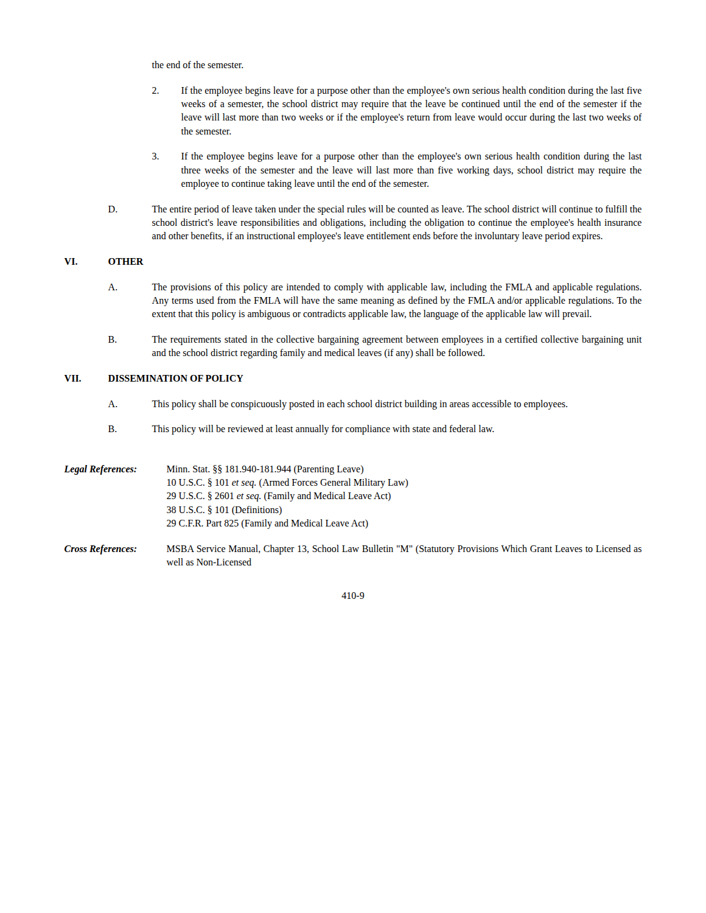the end of the semester.
2.
If the employee begins leave for a purpose other than the employee's own serious health condition during the last five weeks of a semester, the school district may require that the leave be continued until the end of the semester if the leave will last more than two weeks or if the employee's return from leave would occur during the last two weeks of the semester.
3.
If the employee begins leave for a purpose other than the employee's own serious health condition during the last three weeks of the semester and the leave will last more than five working days, school district may require the employee to continue taking leave until the end of the semester.
D.
The entire period of leave taken under the special rules will be counted as leave. The school district will continue to fulfill the school district's leave responsibilities and obligations, including the obligation to continue the employee's health insurance and other benefits, if an instructional employee's leave entitlement ends before the involuntary leave period expires.
VI.
OTHER
A.
The provisions of this policy are intended to comply with applicable law, including the FMLA and applicable regulations. Any terms used from the FMLA will have the same meaning as defined by the FMLA and/or applicable regulations. To the extent that this policy is ambiguous or contradicts applicable law, the language of the applicable law will prevail.
B.
The requirements stated in the collective bargaining agreement between employees in a certified collective bargaining unit and the school district regarding family and medical leaves (if any) shall be followed.
VII.
DISSEMINATION OF POLICY
A.
This policy shall be conspicuously posted in each school district building in areas accessible to employees.
B.
This policy will be reviewed at least annually for compliance with state and federal law.
Legal References:
Minn. Stat. §§ 181.940-181.944 (Parenting Leave)
10 U.S.C. § 101 et seq. (Armed Forces General Military Law)
29 U.S.C. § 2601 et seq. (Family and Medical Leave Act)
38 U.S.C. § 101 (Definitions)
29 C.F.R. Part 825 (Family and Medical Leave Act)
Cross References:
MSBA Service Manual, Chapter 13, School Law Bulletin "M" (Statutory Provisions Which Grant Leaves to Licensed as well as Non-Licensed
410-9